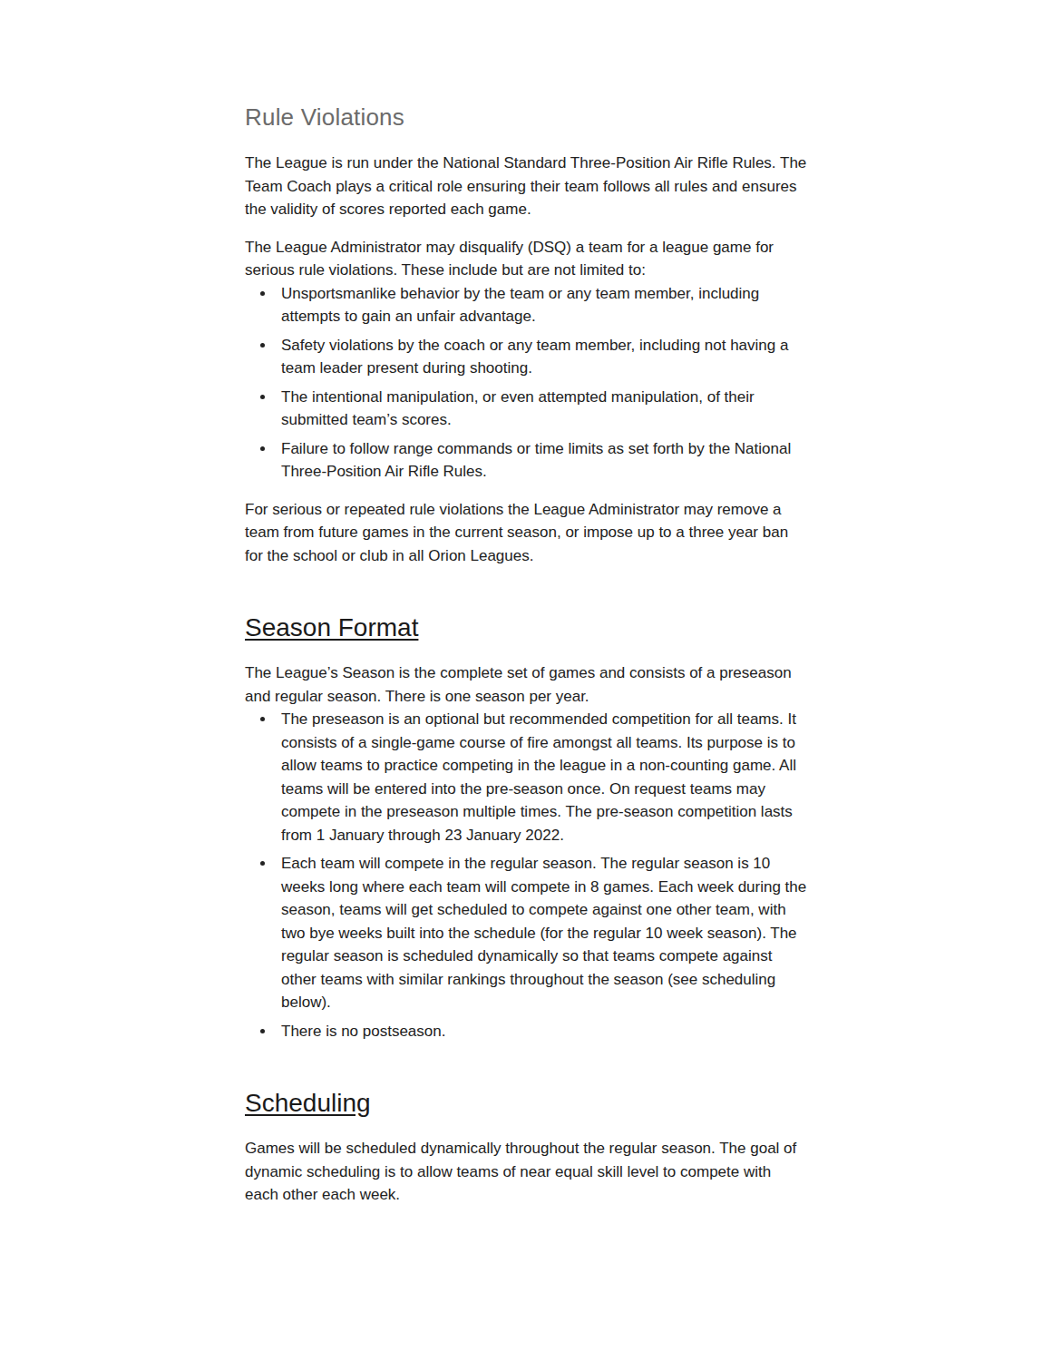Rule Violations
The League is run under the National Standard Three-Position Air Rifle Rules. The Team Coach plays a critical role ensuring their team follows all rules and ensures the validity of scores reported each game.
The League Administrator may disqualify (DSQ) a team for a league game for serious rule violations. These include but are not limited to:
Unsportsmanlike behavior by the team or any team member, including attempts to gain an unfair advantage.
Safety violations by the coach or any team member, including not having a team leader present during shooting.
The intentional manipulation, or even attempted manipulation, of their submitted team’s scores.
Failure to follow range commands or time limits as set forth by the National Three-Position Air Rifle Rules.
For serious or repeated rule violations the League Administrator may remove a team from future games in the current season, or impose up to a three year ban for the school or club in all Orion Leagues.
Season Format
The League’s Season is the complete set of games and consists of a preseason and regular season. There is one season per year.
The preseason is an optional but recommended competition for all teams. It consists of a single-game course of fire amongst all teams. Its purpose is to allow teams to practice competing in the league in a non-counting game. All teams will be entered into the pre-season once. On request teams may compete in the preseason multiple times. The pre-season competition lasts from 1 January through 23 January 2022.
Each team will compete in the regular season. The regular season is 10 weeks long where each team will compete in 8 games. Each week during the season, teams will get scheduled to compete against one other team, with two bye weeks built into the schedule (for the regular 10 week season). The regular season is scheduled dynamically so that teams compete against other teams with similar rankings throughout the season (see scheduling below).
There is no postseason.
Scheduling
Games will be scheduled dynamically throughout the regular season. The goal of dynamic scheduling is to allow teams of near equal skill level to compete with each other each week.